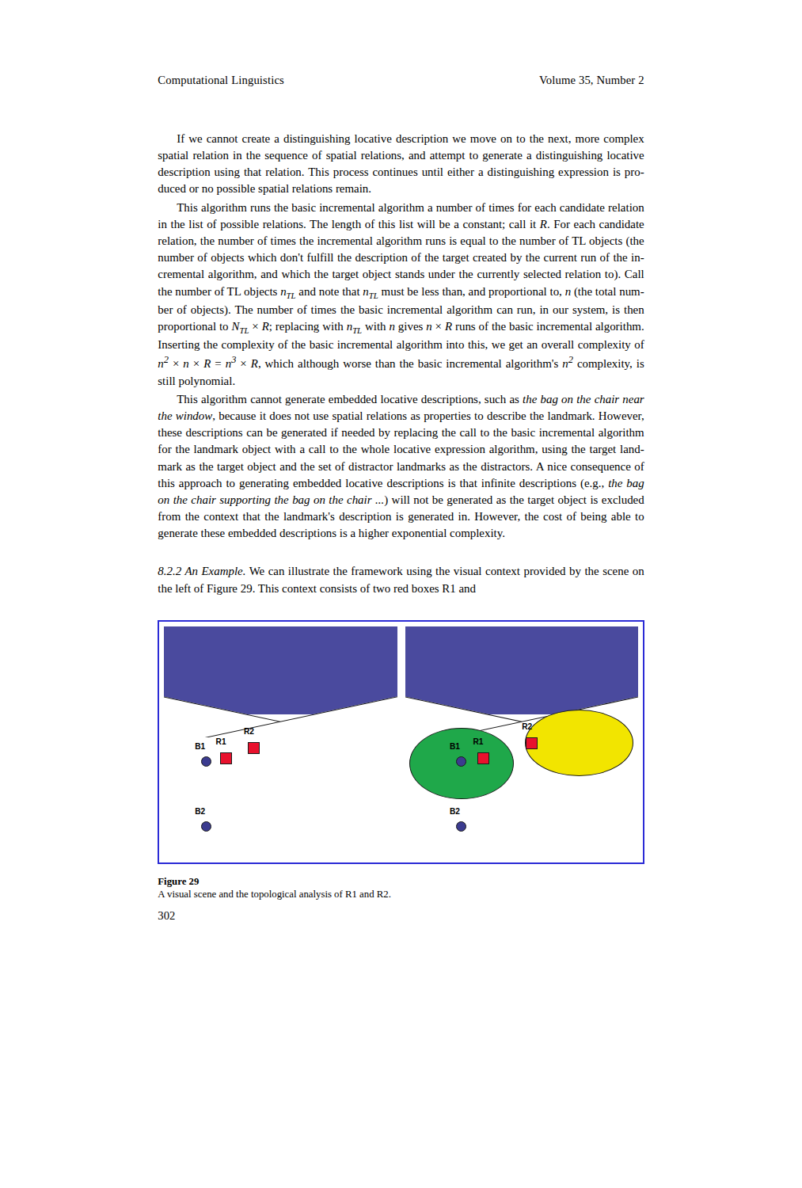Computational Linguistics
Volume 35, Number 2
If we cannot create a distinguishing locative description we move on to the next, more complex spatial relation in the sequence of spatial relations, and attempt to generate a distinguishing locative description using that relation. This process continues until either a distinguishing expression is produced or no possible spatial relations remain.
This algorithm runs the basic incremental algorithm a number of times for each candidate relation in the list of possible relations. The length of this list will be a constant; call it R. For each candidate relation, the number of times the incremental algorithm runs is equal to the number of TL objects (the number of objects which don't fulfill the description of the target created by the current run of the incremental algorithm, and which the target object stands under the currently selected relation to). Call the number of TL objects nTL and note that nTL must be less than, and proportional to, n (the total number of objects). The number of times the basic incremental algorithm can run, in our system, is then proportional to NTL × R; replacing with nTL with n gives n × R runs of the basic incremental algorithm. Inserting the complexity of the basic incremental algorithm into this, we get an overall complexity of n2 × n × R = n3 × R, which although worse than the basic incremental algorithm's n2 complexity, is still polynomial.
This algorithm cannot generate embedded locative descriptions, such as the bag on the chair near the window, because it does not use spatial relations as properties to describe the landmark. However, these descriptions can be generated if needed by replacing the call to the basic incremental algorithm for the landmark object with a call to the whole locative expression algorithm, using the target landmark as the target object and the set of distractor landmarks as the distractors. A nice consequence of this approach to generating embedded locative descriptions is that infinite descriptions (e.g., the bag on the chair supporting the bag on the chair ...) will not be generated as the target object is excluded from the context that the landmark's description is generated in. However, the cost of being able to generate these embedded descriptions is a higher exponential complexity.
8.2.2 An Example. We can illustrate the framework using the visual context provided by the scene on the left of Figure 29. This context consists of two red boxes R1 and
B1
R1
R2
B2
B1
R1
R2
B2
Figure 29 A visual scene and the topological analysis of R1 and R2.
302